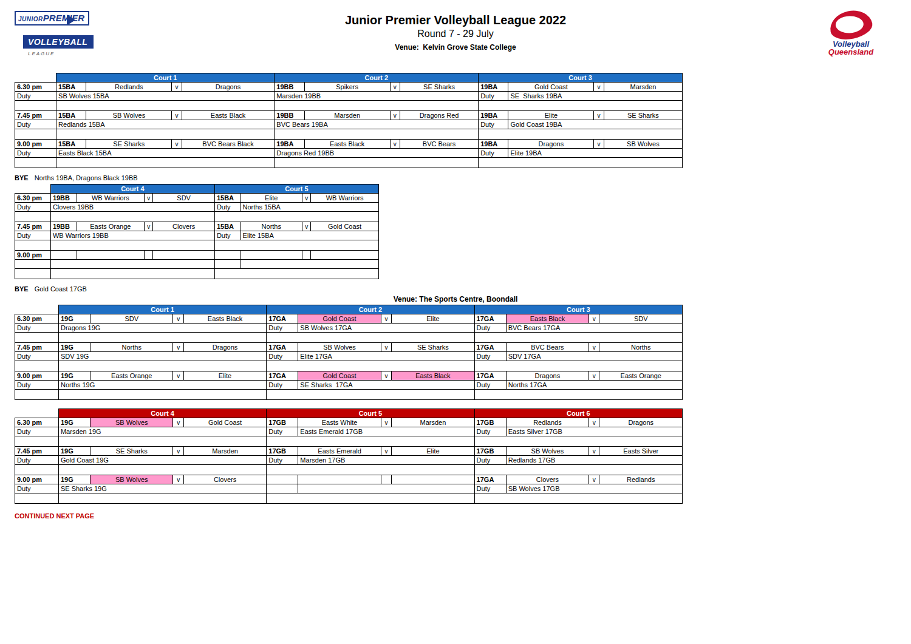JUNIOR PREMIER
VOLLEYBALL
LEAGUE
Junior Premier Volleyball League 2022
Round 7 - 29 July
Venue: Kelvin Grove State College
Volleyball Queensland
| | Court 1 | Court 2 | Court 3 |
| 6.30 pm | 15BA | Redlands | v | Dragons | 19BB | Spikers | v | SE Sharks | 19BA | Gold Coast | v | Marsden |
| Duty | SB Wolves 15BA | Marsden 19BB | Duty | SE Sharks 19BA |
| 7.45 pm | 15BA | SB Wolves | v | Easts Black | 19BB | Marsden | v | Dragons Red | 19BA | Elite | v | SE Sharks |
| Duty | Redlands 15BA | BVC Bears 19BA | Duty | Gold Coast 19BA |
| 9.00 pm | 15BA | SE Sharks | v | BVC Bears Black | 19BA | Easts Black | v | BVC Bears | 19BA | Dragons | v | SB Wolves |
| Duty | Easts Black 15BA | Dragons Red 19BB | Duty | Elite 19BA |
BYENorths 19BA, Dragons Black 19BB
| | Court 4 | Court 5 |
| 6.30 pm | 19BB | WB Warriors | v | SDV | 15BA | Elite | v | WB Warriors |
| Duty | Clovers 19BB | Duty | Norths 15BA |
| 7.45 pm | 19BB | Easts Orange | v | Clovers | 15BA | Norths | v | Gold Coast |
| Duty | WB Warriors 19BB | Duty | Elite 15BA |
| 9.00 pm | | | | | | | | |
BYEGold Coast 17GB
Venue: The Sports Centre, Boondall
| | Court 1 | Court 2 | Court 3 |
| 6.30 pm | 19G | SDV | v | Easts Black | 17GA | Gold Coast | v | Elite | 17GA | Easts Black | v | SDV |
| Duty | Dragons 19G | Duty | SB Wolves 17GA | Duty | BVC Bears 17GA |
| 7.45 pm | 19G | Norths | v | Dragons | 17GA | SB Wolves | v | SE Sharks | 17GA | BVC Bears | v | Norths |
| Duty | SDV 19G | Duty | Elite 17GA | Duty | SDV 17GA |
| 9.00 pm | 19G | Easts Orange | v | Elite | 17GA | Gold Coast | v | Easts Black | 17GA | Dragons | v | Easts Orange |
| Duty | Norths 19G | Duty | SE Sharks 17GA | Duty | Norths 17GA |
| | Court 4 | Court 5 | Court 6 |
| 6.30 pm | 19G | SB Wolves | v | Gold Coast | 17GB | Easts White | v | Marsden | 17GB | Redlands | v | Dragons |
| Duty | Marsden 19G | Duty | Easts Emerald 17GB | Duty | Easts Silver 17GB |
| 7.45 pm | 19G | SE Sharks | v | Marsden | 17GB | Easts Emerald | v | Elite | 17GB | SB Wolves | v | Easts Silver |
| Duty | Gold Coast 19G | Duty | Marsden 17GB | Duty | Redlands 17GB |
| 9.00 pm | 19G | SB Wolves | v | Clovers | | | | | 17GA | Clovers | v | Redlands |
| Duty | SE Sharks 19G | | | Duty | SB Wolves 17GB |
CONTINUED NEXT PAGE